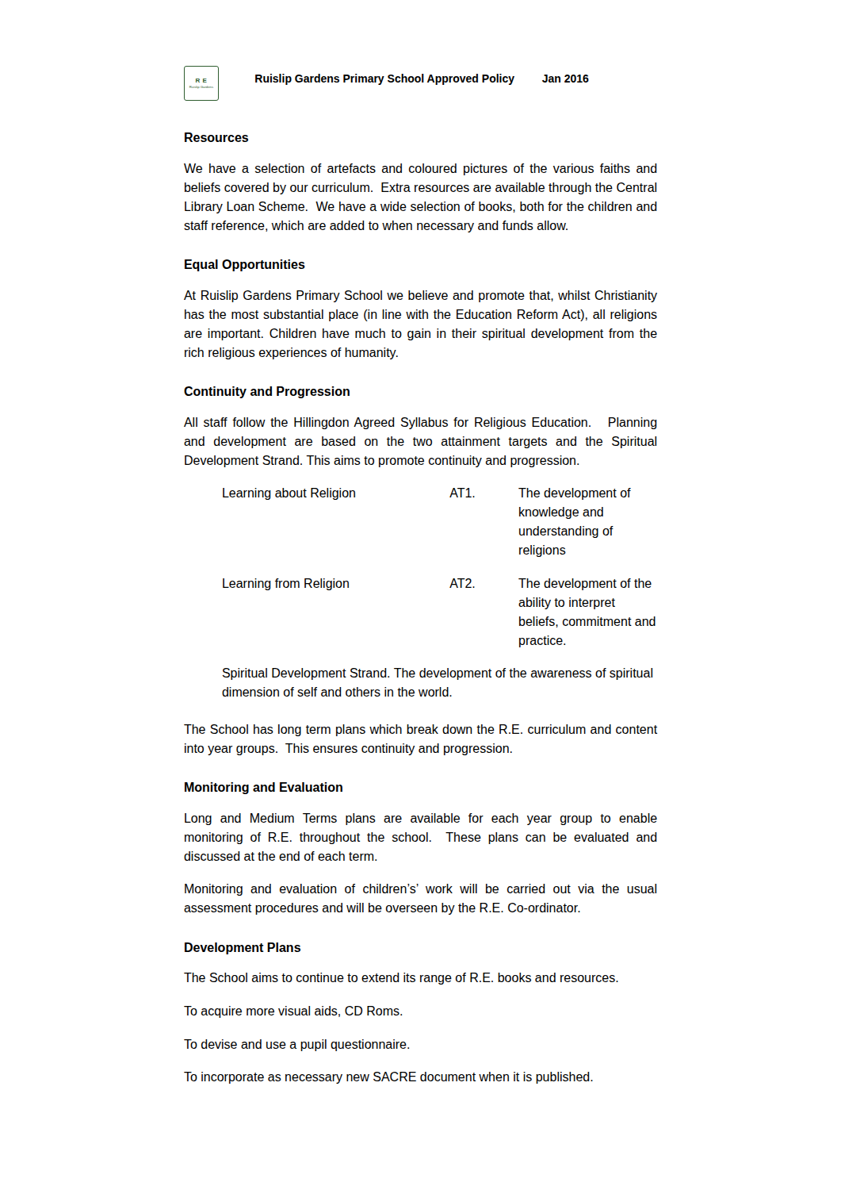R E Ruislip Gardens
Ruislip Gardens Primary School Approved Policy Jan 2016
Resources
We have a selection of artefacts and coloured pictures of the various faiths and beliefs covered by our curriculum. Extra resources are available through the Central Library Loan Scheme. We have a wide selection of books, both for the children and staff reference, which are added to when necessary and funds allow.
Equal Opportunities
At Ruislip Gardens Primary School we believe and promote that, whilst Christianity has the most substantial place (in line with the Education Reform Act), all religions are important. Children have much to gain in their spiritual development from the rich religious experiences of humanity.
Continuity and Progression
All staff follow the Hillingdon Agreed Syllabus for Religious Education. Planning and development are based on the two attainment targets and the Spiritual Development Strand. This aims to promote continuity and progression.
| Learning about Religion | AT1. | The development of knowledge and understanding of religions |
| Learning from Religion | AT2. | The development of the ability to interpret beliefs, commitment and practice. |
Spiritual Development Strand. The development of the awareness of spiritual
dimension of self and others in the world.
The School has long term plans which break down the R.E. curriculum and content into year groups. This ensures continuity and progression.
Monitoring and Evaluation
Long and Medium Terms plans are available for each year group to enable monitoring of R.E. throughout the school. These plans can be evaluated and discussed at the end of each term.
Monitoring and evaluation of children’s’ work will be carried out via the usual assessment procedures and will be overseen by the R.E. Co-ordinator.
Development Plans
The School aims to continue to extend its range of R.E. books and resources.
To acquire more visual aids, CD Roms.
To devise and use a pupil questionnaire.
To incorporate as necessary new SACRE document when it is published.